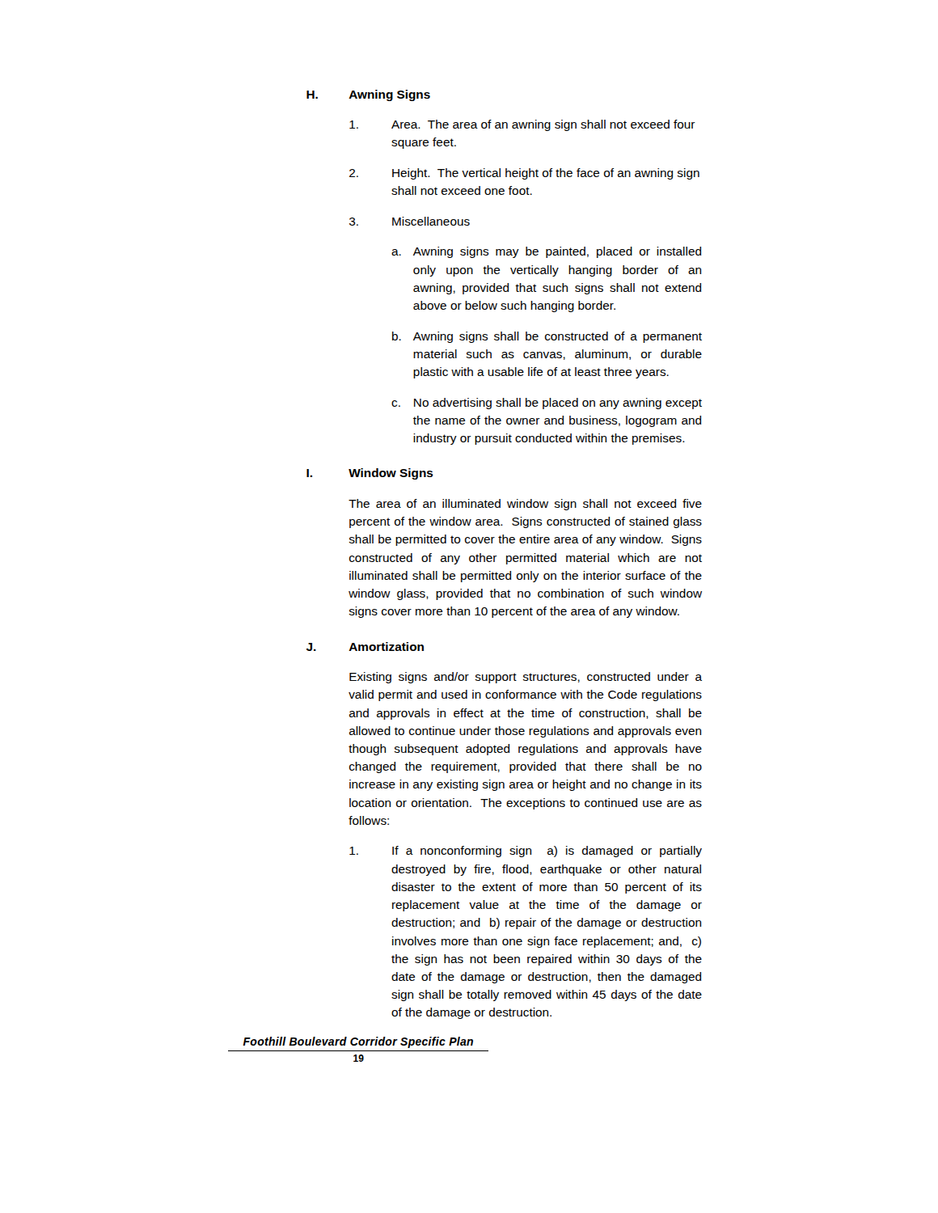H.
Awning Signs
1. Area. The area of an awning sign shall not exceed four square feet.
2. Height. The vertical height of the face of an awning sign shall not exceed one foot.
3. Miscellaneous
a. Awning signs may be painted, placed or installed only upon the vertically hanging border of an awning, provided that such signs shall not extend above or below such hanging border.
b. Awning signs shall be constructed of a permanent material such as canvas, aluminum, or durable plastic with a usable life of at least three years.
c. No advertising shall be placed on any awning except the name of the owner and business, logogram and industry or pursuit conducted within the premises.
I.
Window Signs
The area of an illuminated window sign shall not exceed five percent of the window area. Signs constructed of stained glass shall be permitted to cover the entire area of any window. Signs constructed of any other permitted material which are not illuminated shall be permitted only on the interior surface of the window glass, provided that no combination of such window signs cover more than 10 percent of the area of any window.
J.
Amortization
Existing signs and/or support structures, constructed under a valid permit and used in conformance with the Code regulations and approvals in effect at the time of construction, shall be allowed to continue under those regulations and approvals even though subsequent adopted regulations and approvals have changed the requirement, provided that there shall be no increase in any existing sign area or height and no change in its location or orientation. The exceptions to continued use are as follows:
1. If a nonconforming sign a) is damaged or partially destroyed by fire, flood, earthquake or other natural disaster to the extent of more than 50 percent of its replacement value at the time of the damage or destruction; and b) repair of the damage or destruction involves more than one sign face replacement; and, c) the sign has not been repaired within 30 days of the date of the damage or destruction, then the damaged sign shall be totally removed within 45 days of the date of the damage or destruction.
Foothill Boulevard Corridor Specific Plan
19